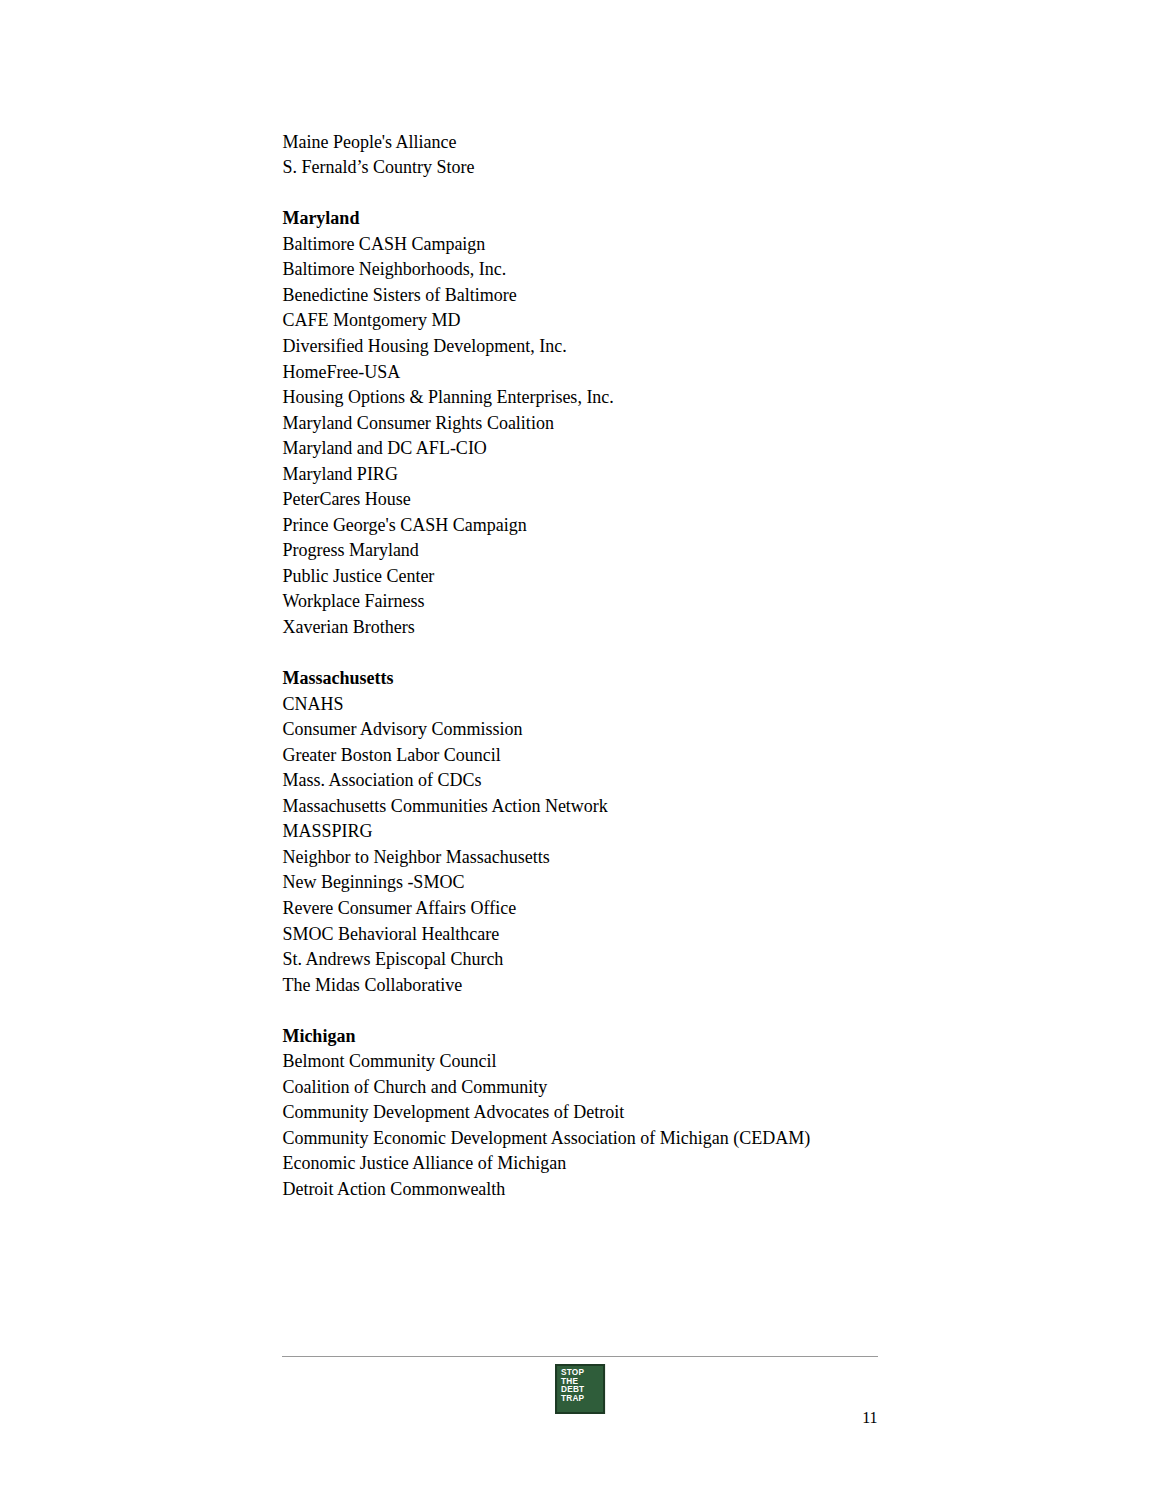Maine People's Alliance
S. Fernald’s Country Store
Maryland
Baltimore CASH Campaign
Baltimore Neighborhoods, Inc.
Benedictine Sisters of Baltimore
CAFE Montgomery MD
Diversified Housing Development, Inc.
HomeFree-USA
Housing Options & Planning Enterprises, Inc.
Maryland Consumer Rights Coalition
Maryland and DC AFL-CIO
Maryland PIRG
PeterCares House
Prince George's CASH Campaign
Progress Maryland
Public Justice Center
Workplace Fairness
Xaverian Brothers
Massachusetts
CNAHS
Consumer Advisory Commission
Greater Boston Labor Council
Mass. Association of CDCs
Massachusetts Communities Action Network
MASSPIRG
Neighbor to Neighbor Massachusetts
New Beginnings -SMOC
Revere Consumer Affairs Office
SMOC Behavioral Healthcare
St. Andrews Episcopal Church
The Midas Collaborative
Michigan
Belmont Community Council
Coalition of Church and Community
Community Development Advocates of Detroit
Community Economic Development Association of Michigan (CEDAM)
Economic Justice Alliance of Michigan
Detroit Action Commonwealth
Stop The Debt Trap
11